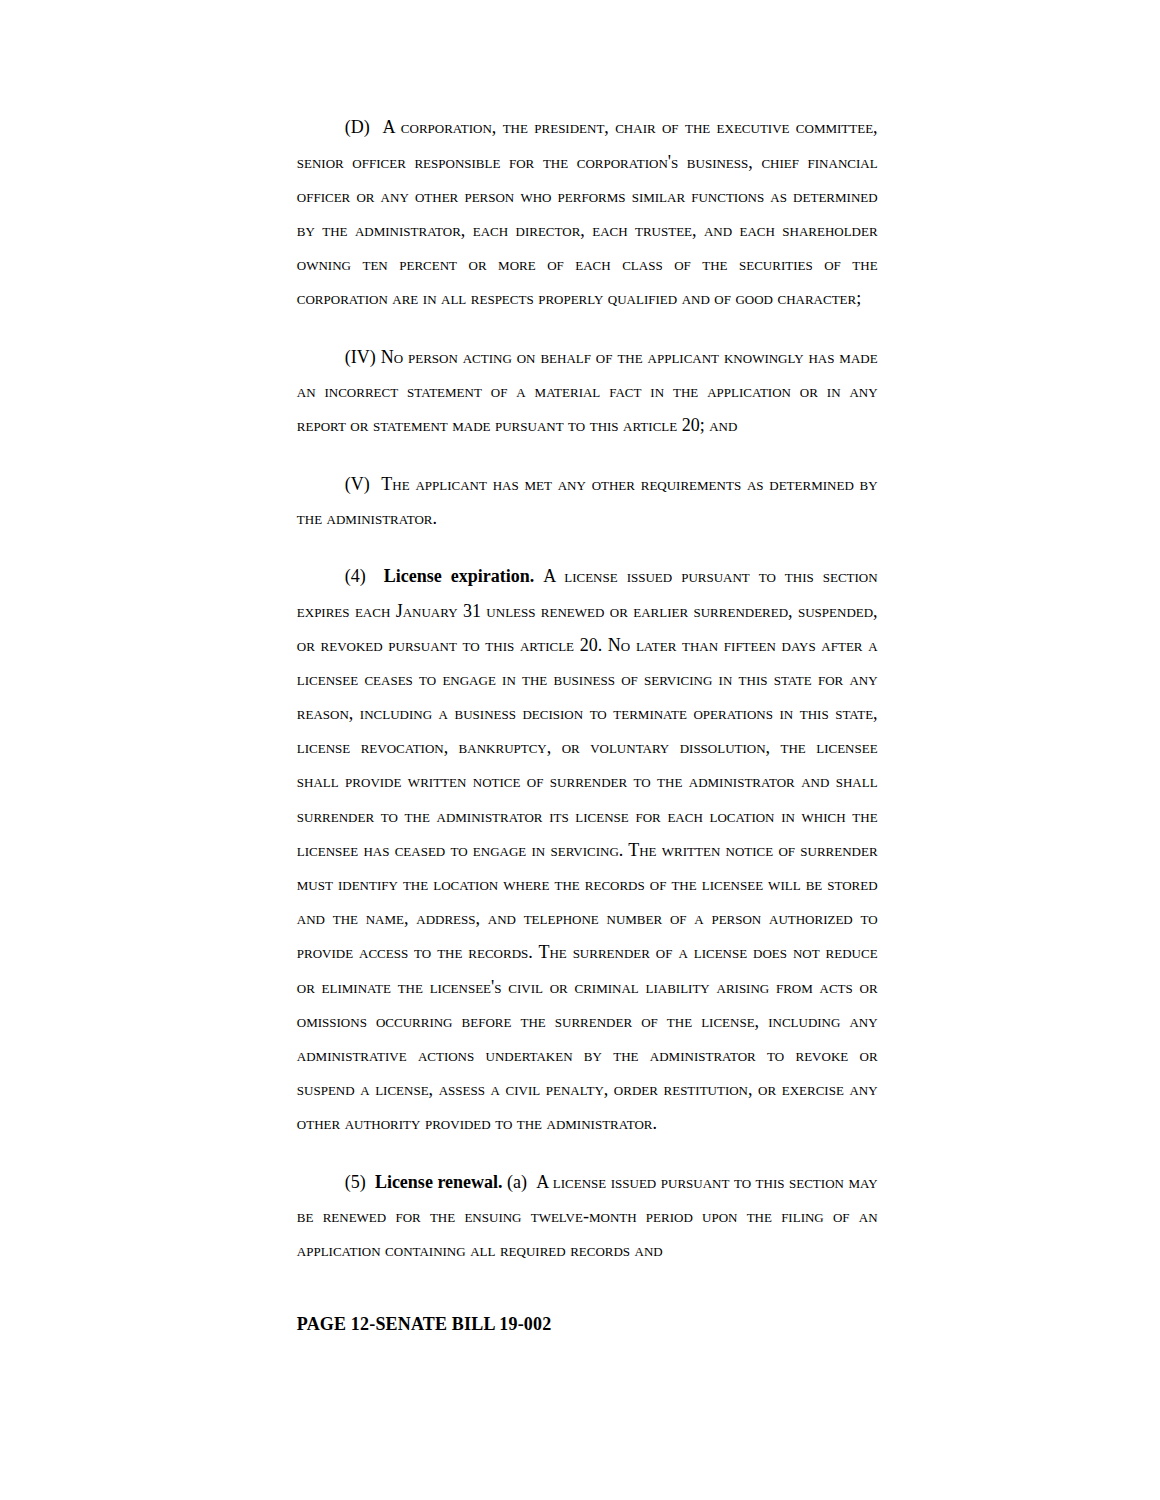(D) A corporation, the president, chair of the executive committee, senior officer responsible for the corporation's business, chief financial officer or any other person who performs similar functions as determined by the administrator, each director, each trustee, and each shareholder owning ten percent or more of each class of the securities of the corporation are in all respects properly qualified and of good character;
(IV) No person acting on behalf of the applicant knowingly has made an incorrect statement of a material fact in the application or in any report or statement made pursuant to this article 20; and
(V) The applicant has met any other requirements as determined by the administrator.
(4) License expiration. A license issued pursuant to this section expires each January 31 unless renewed or earlier surrendered, suspended, or revoked pursuant to this article 20. No later than fifteen days after a licensee ceases to engage in the business of servicing in this state for any reason, including a business decision to terminate operations in this state, license revocation, bankruptcy, or voluntary dissolution, the licensee shall provide written notice of surrender to the administrator and shall surrender to the administrator its license for each location in which the licensee has ceased to engage in servicing. The written notice of surrender must identify the location where the records of the licensee will be stored and the name, address, and telephone number of a person authorized to provide access to the records. The surrender of a license does not reduce or eliminate the licensee's civil or criminal liability arising from acts or omissions occurring before the surrender of the license, including any administrative actions undertaken by the administrator to revoke or suspend a license, assess a civil penalty, order restitution, or exercise any other authority provided to the administrator.
(5) License renewal. (a) A license issued pursuant to this section may be renewed for the ensuing twelve-month period upon the filing of an application containing all required records and
PAGE 12-SENATE BILL 19-002